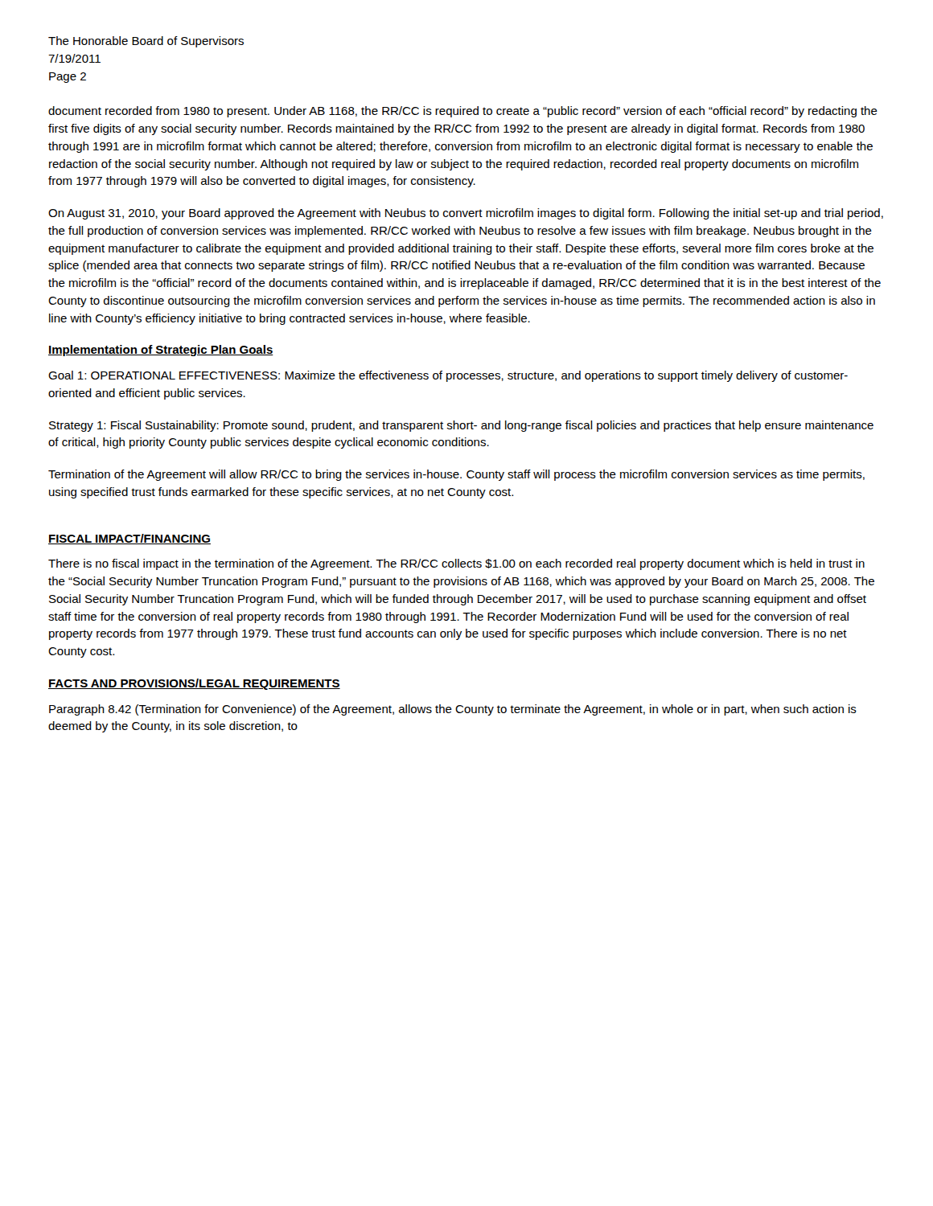The Honorable Board of Supervisors
7/19/2011
Page 2
document recorded from 1980 to present. Under AB 1168, the RR/CC is required to create a “public record” version of each “official record” by redacting the first five digits of any social security number. Records maintained by the RR/CC from 1992 to the present are already in digital format. Records from 1980 through 1991 are in microfilm format which cannot be altered; therefore, conversion from microfilm to an electronic digital format is necessary to enable the redaction of the social security number. Although not required by law or subject to the required redaction, recorded real property documents on microfilm from 1977 through 1979 will also be converted to digital images, for consistency.
On August 31, 2010, your Board approved the Agreement with Neubus to convert microfilm images to digital form. Following the initial set-up and trial period, the full production of conversion services was implemented. RR/CC worked with Neubus to resolve a few issues with film breakage. Neubus brought in the equipment manufacturer to calibrate the equipment and provided additional training to their staff. Despite these efforts, several more film cores broke at the splice (mended area that connects two separate strings of film). RR/CC notified Neubus that a re-evaluation of the film condition was warranted. Because the microfilm is the “official” record of the documents contained within, and is irreplaceable if damaged, RR/CC determined that it is in the best interest of the County to discontinue outsourcing the microfilm conversion services and perform the services in-house as time permits. The recommended action is also in line with County’s efficiency initiative to bring contracted services in-house, where feasible.
Implementation of Strategic Plan Goals
Goal 1: OPERATIONAL EFFECTIVENESS: Maximize the effectiveness of processes, structure, and operations to support timely delivery of customer-oriented and efficient public services.
Strategy 1: Fiscal Sustainability: Promote sound, prudent, and transparent short- and long-range fiscal policies and practices that help ensure maintenance of critical, high priority County public services despite cyclical economic conditions.
Termination of the Agreement will allow RR/CC to bring the services in-house. County staff will process the microfilm conversion services as time permits, using specified trust funds earmarked for these specific services, at no net County cost.
FISCAL IMPACT/FINANCING
There is no fiscal impact in the termination of the Agreement. The RR/CC collects $1.00 on each recorded real property document which is held in trust in the “Social Security Number Truncation Program Fund,” pursuant to the provisions of AB 1168, which was approved by your Board on March 25, 2008. The Social Security Number Truncation Program Fund, which will be funded through December 2017, will be used to purchase scanning equipment and offset staff time for the conversion of real property records from 1980 through 1991. The Recorder Modernization Fund will be used for the conversion of real property records from 1977 through 1979. These trust fund accounts can only be used for specific purposes which include conversion. There is no net County cost.
FACTS AND PROVISIONS/LEGAL REQUIREMENTS
Paragraph 8.42 (Termination for Convenience) of the Agreement, allows the County to terminate the Agreement, in whole or in part, when such action is deemed by the County, in its sole discretion, to